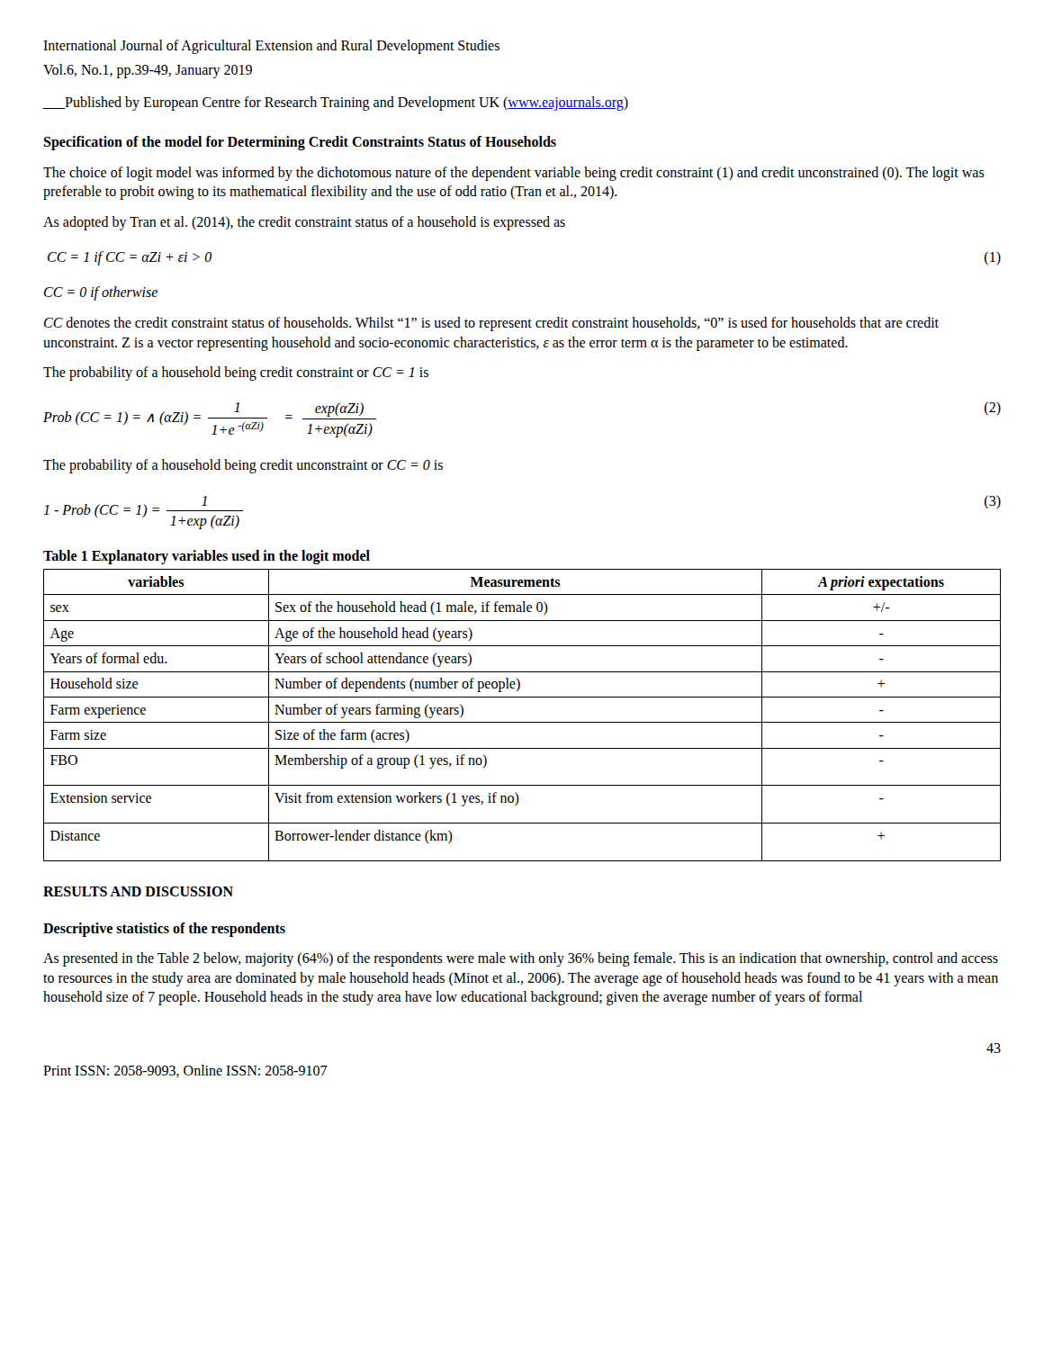International Journal of Agricultural Extension and Rural Development Studies
Vol.6, No.1, pp.39-49, January 2019
___Published by European Centre for Research Training and Development UK (www.eajournals.org)
Specification of the model for Determining Credit Constraints Status of Households
The choice of logit model was informed by the dichotomous nature of the dependent variable being credit constraint (1) and credit unconstrained (0). The logit was preferable to probit owing to its mathematical flexibility and the use of odd ratio (Tran et al., 2014).
As adopted by Tran et al. (2014), the credit constraint status of a household is expressed as
(1) CC = 1 if CC = αZi + εi > 0
CC = 0 if otherwise
CC denotes the credit constraint status of households. Whilst “1” is used to represent credit constraint households, “0” is used for households that are credit unconstraint. Z is a vector representing household and socio-economic characteristics, ε as the error term α is the parameter to be estimated.
The probability of a household being credit constraint or CC = 1 is
(2) Prob (CC = 1) = ∧ (αZi) = 11+e -(αZi) = exp(αZi) 1+exp(αZi)
The probability of a household being credit unconstraint or CC = 0 is
(3) 1 - Prob (CC = 1) = 11+exp (αZi)
Table 1 Explanatory variables used in the logit model
| variables | Measurements | A priori expectations |
| --- | --- | --- |
| sex | Sex of the household head (1 male, if female 0) | +/- |
| Age | Age of the household head (years) | - |
| Years of formal edu. | Years of school attendance (years) | - |
| Household size | Number of dependents (number of people) | + |
| Farm experience | Number of years farming (years) | - |
| Farm size | Size of the farm (acres) | - |
| FBO | Membership of a group (1 yes, if no) | - |
| Extension service | Visit from extension workers (1 yes, if no) | - |
| Distance | Borrower-lender distance (km) | + |
RESULTS AND DISCUSSION
Descriptive statistics of the respondents
As presented in the Table 2 below, majority (64%) of the respondents were male with only 36% being female. This is an indication that ownership, control and access to resources in the study area are dominated by male household heads (Minot et al., 2006). The average age of household heads was found to be 41 years with a mean household size of 7 people. Household heads in the study area have low educational background; given the average number of years of formal
43
Print ISSN: 2058-9093, Online ISSN: 2058-9107